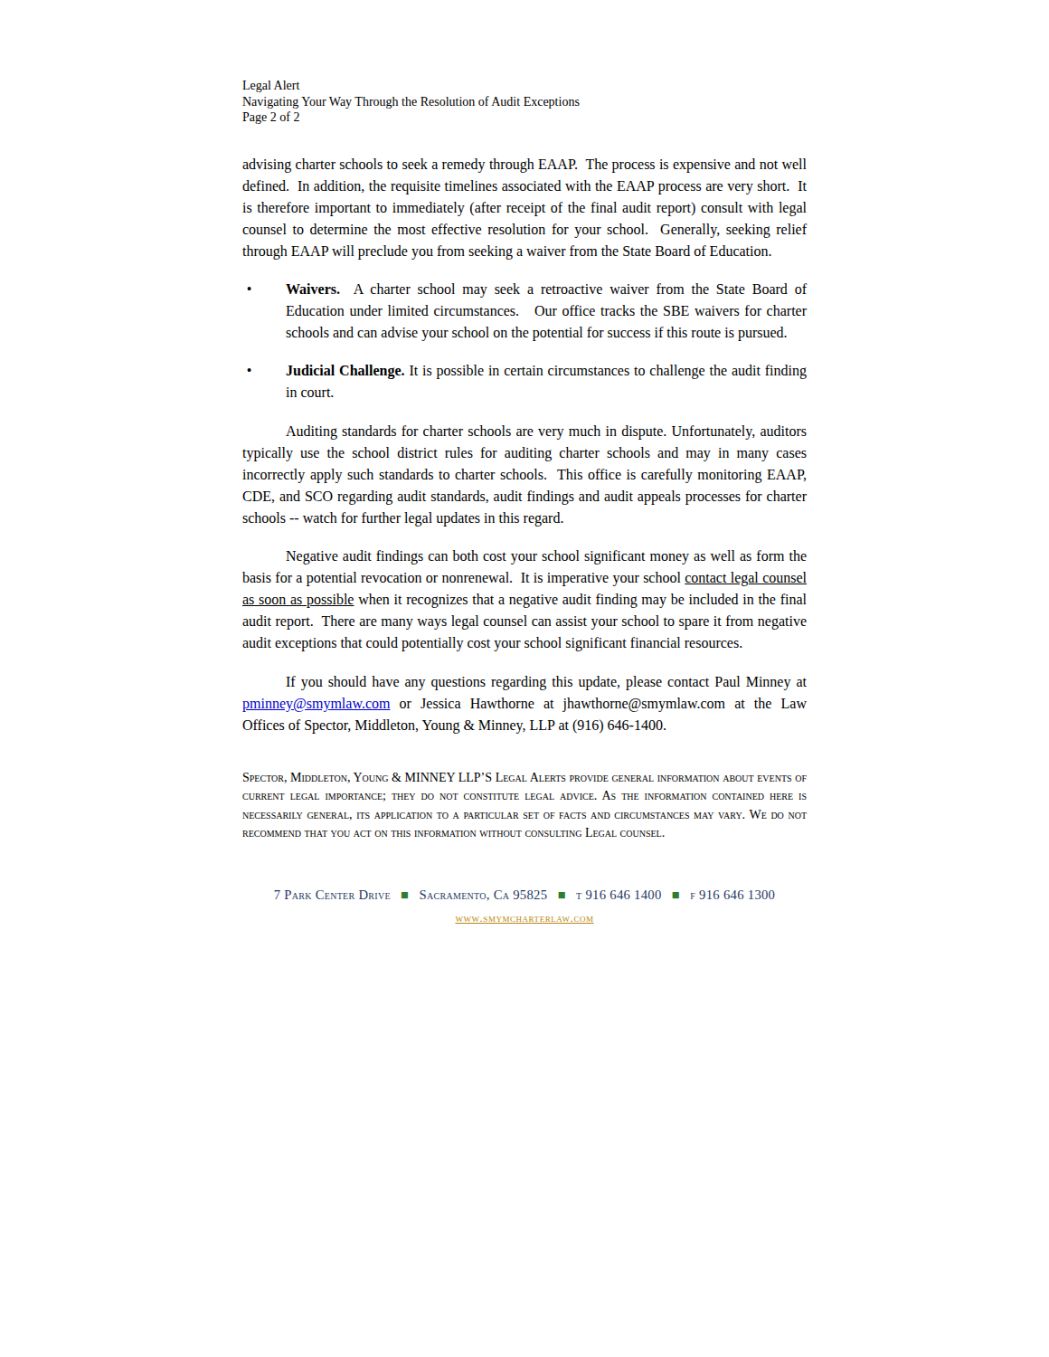Legal Alert
Navigating Your Way Through the Resolution of Audit Exceptions
Page 2 of 2
advising charter schools to seek a remedy through EAAP. The process is expensive and not well defined. In addition, the requisite timelines associated with the EAAP process are very short. It is therefore important to immediately (after receipt of the final audit report) consult with legal counsel to determine the most effective resolution for your school. Generally, seeking relief through EAAP will preclude you from seeking a waiver from the State Board of Education.
• Waivers. A charter school may seek a retroactive waiver from the State Board of Education under limited circumstances. Our office tracks the SBE waivers for charter schools and can advise your school on the potential for success if this route is pursued.
• Judicial Challenge. It is possible in certain circumstances to challenge the audit finding in court.
Auditing standards for charter schools are very much in dispute. Unfortunately, auditors typically use the school district rules for auditing charter schools and may in many cases incorrectly apply such standards to charter schools. This office is carefully monitoring EAAP, CDE, and SCO regarding audit standards, audit findings and audit appeals processes for charter schools -- watch for further legal updates in this regard.
Negative audit findings can both cost your school significant money as well as form the basis for a potential revocation or nonrenewal. It is imperative your school contact legal counsel as soon as possible when it recognizes that a negative audit finding may be included in the final audit report. There are many ways legal counsel can assist your school to spare it from negative audit exceptions that could potentially cost your school significant financial resources.
If you should have any questions regarding this update, please contact Paul Minney at pminney@smymlaw.com or Jessica Hawthorne at jhawthorne@smymlaw.com at the Law Offices of Spector, Middleton, Young & Minney, LLP at (916) 646-1400.
Spector, Middleton, Young & MINNEY LLP’S Legal Alerts provide general information about events of current legal importance; they do not constitute legal advice. As the information contained here is necessarily general, its application to a particular set of facts and circumstances may vary. We do not recommend that you act on this information without consulting Legal counsel.
7 Park Center Drive ■ Sacramento, Ca 95825 ■ t 916 646 1400 ■ f 916 646 1300 www.smymcharterlaw.com